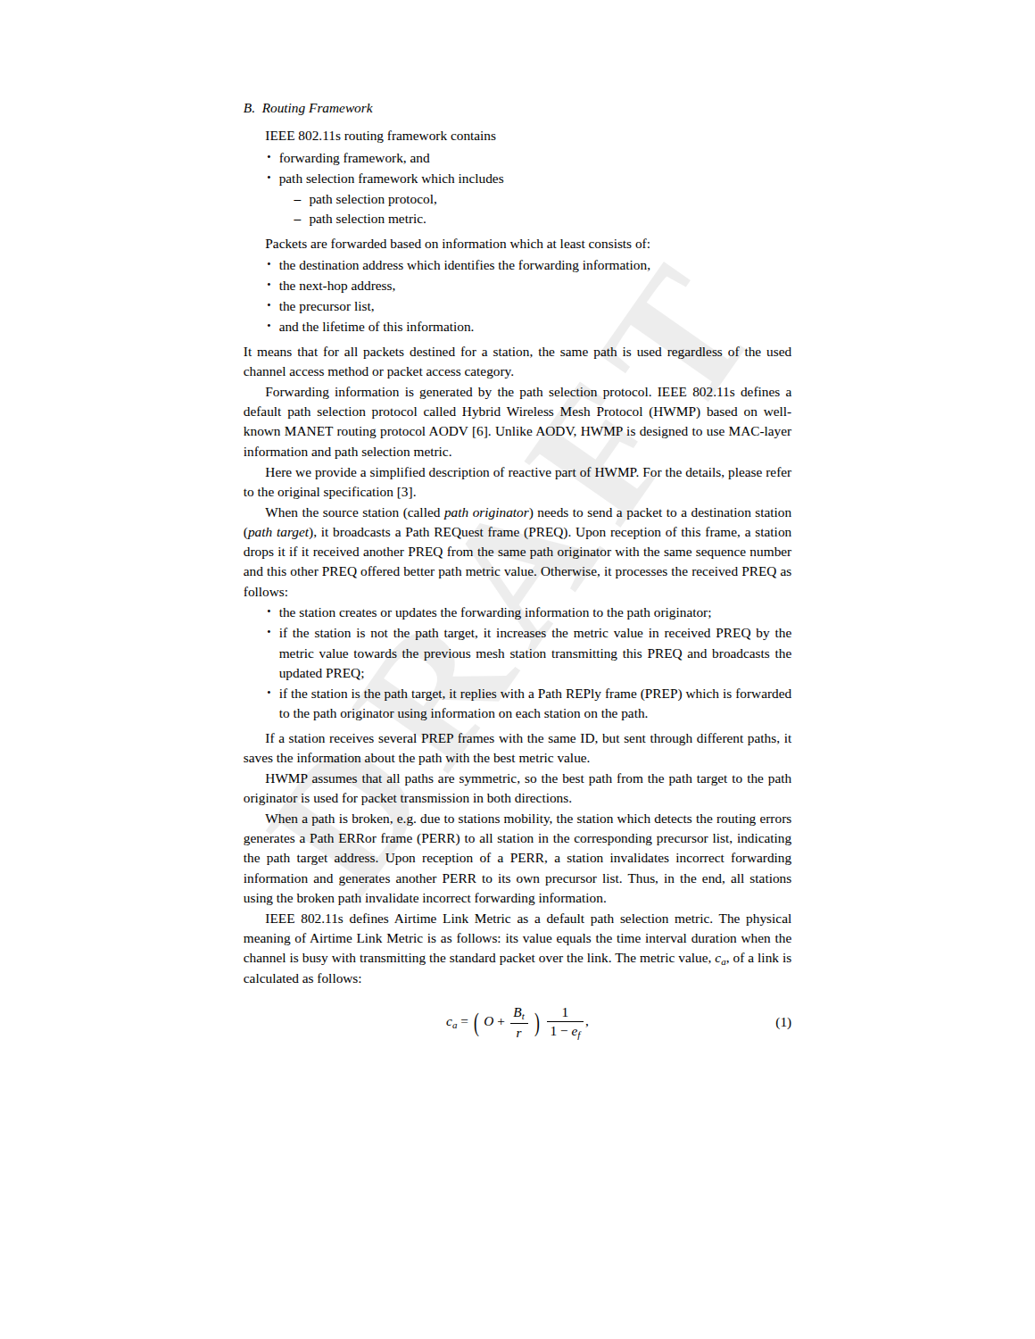DRAFT
B. Routing Framework
IEEE 802.11s routing framework contains
forwarding framework, and
path selection framework which includes
path selection protocol,
path selection metric.
Packets are forwarded based on information which at least consists of:
the destination address which identifies the forwarding information,
the next-hop address,
the precursor list,
and the lifetime of this information.
It means that for all packets destined for a station, the same path is used regardless of the used channel access method or packet access category.
Forwarding information is generated by the path selection protocol. IEEE 802.11s defines a default path selection protocol called Hybrid Wireless Mesh Protocol (HWMP) based on well-known MANET routing protocol AODV [6]. Unlike AODV, HWMP is designed to use MAC-layer information and path selection metric.
Here we provide a simplified description of reactive part of HWMP. For the details, please refer to the original specification [3].
When the source station (called path originator) needs to send a packet to a destination station (path target), it broadcasts a Path REQuest frame (PREQ). Upon reception of this frame, a station drops it if it received another PREQ from the same path originator with the same sequence number and this other PREQ offered better path metric value. Otherwise, it processes the received PREQ as follows:
the station creates or updates the forwarding information to the path originator;
if the station is not the path target, it increases the metric value in received PREQ by the metric value towards the previous mesh station transmitting this PREQ and broadcasts the updated PREQ;
if the station is the path target, it replies with a Path REPly frame (PREP) which is forwarded to the path originator using information on each station on the path.
If a station receives several PREP frames with the same ID, but sent through different paths, it saves the information about the path with the best metric value.
HWMP assumes that all paths are symmetric, so the best path from the path target to the path originator is used for packet transmission in both directions.
When a path is broken, e.g. due to stations mobility, the station which detects the routing errors generates a Path ERRor frame (PERR) to all station in the corresponding precursor list, indicating the path target address. Upon reception of a PERR, a station invalidates incorrect forwarding information and generates another PERR to its own precursor list. Thus, in the end, all stations using the broken path invalidate incorrect forwarding information.
IEEE 802.11s defines Airtime Link Metric as a default path selection metric. The physical meaning of Airtime Link Metric is as follows: its value equals the time interval duration when the channel is busy with transmitting the standard packet over the link. The metric value, ca, of a link is calculated as follows:
ca = ( O + Bt r ) 1 1 − ef , (1)